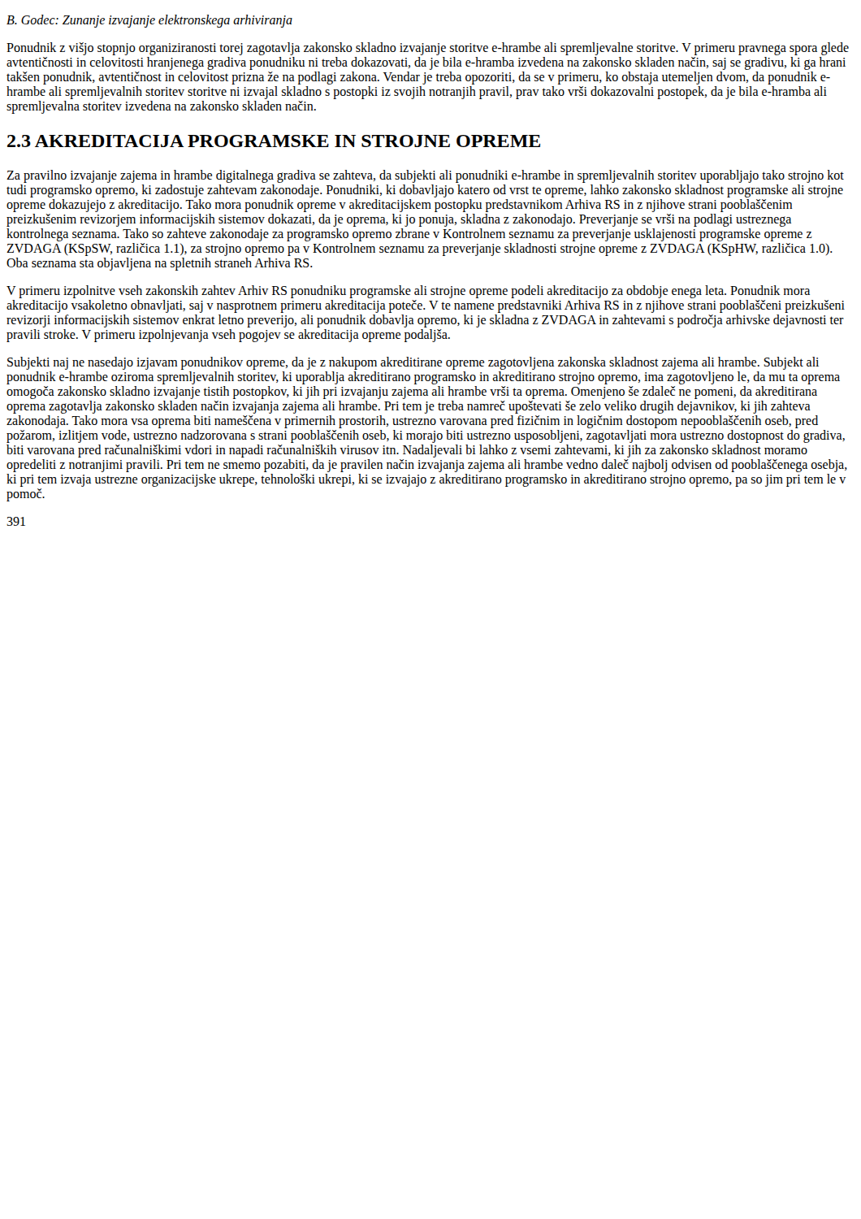B. Godec: Zunanje izvajanje elektronskega arhiviranja
Ponudnik z višjo stopnjo organiziranosti torej zagotavlja zakonsko skladno izvajanje storitve e-hrambe ali spremljevalne storitve. V primeru pravnega spora glede avtentičnosti in celovitosti hranjenega gradiva ponudniku ni treba dokazovati, da je bila e-hramba izvedena na zakonsko skladen način, saj se gradivu, ki ga hrani takšen ponudnik, avtentičnost in celovitost prizna že na podlagi zakona. Vendar je treba opozoriti, da se v primeru, ko obstaja utemeljen dvom, da ponudnik e-hrambe ali spremljevalnih storitev storitve ni izvajal skladno s postopki iz svojih notranjih pravil, prav tako vrši dokazovalni postopek, da je bila e-hramba ali spremljevalna storitev izvedena na zakonsko skladen način.
2.3 AKREDITACIJA PROGRAMSKE IN STROJNE OPREME
Za pravilno izvajanje zajema in hrambe digitalnega gradiva se zahteva, da subjekti ali ponudniki e-hrambe in spremljevalnih storitev uporabljajo tako strojno kot tudi programsko opremo, ki zadostuje zahtevam zakonodaje. Ponudniki, ki dobavljajo katero od vrst te opreme, lahko zakonsko skladnost programske ali strojne opreme dokazujejo z akreditacijo. Tako mora ponudnik opreme v akreditacijskem postopku predstavnikom Arhiva RS in z njihove strani pooblaščenim preizkušenim revizorjem informacijskih sistemov dokazati, da je oprema, ki jo ponuja, skladna z zakonodajo. Preverjanje se vrši na podlagi ustreznega kontrolnega seznama. Tako so zahteve zakonodaje za programsko opremo zbrane v Kontrolnem seznamu za preverjanje usklajenosti programske opreme z ZVDAGA (KSpSW, različica 1.1), za strojno opremo pa v Kontrolnem seznamu za preverjanje skladnosti strojne opreme z ZVDAGA (KSpHW, različica 1.0). Oba seznama sta objavljena na spletnih straneh Arhiva RS.
V primeru izpolnitve vseh zakonskih zahtev Arhiv RS ponudniku programske ali strojne opreme podeli akreditacijo za obdobje enega leta. Ponudnik mora akreditacijo vsakoletno obnavljati, saj v nasprotnem primeru akreditacija poteče. V te namene predstavniki Arhiva RS in z njihove strani pooblaščeni preizkušeni revizorji informacijskih sistemov enkrat letno preverijo, ali ponudnik dobavlja opremo, ki je skladna z ZVDAGA in zahtevami s področja arhivske dejavnosti ter pravili stroke. V primeru izpolnjevanja vseh pogojev se akreditacija opreme podaljša.
Subjekti naj ne nasedajo izjavam ponudnikov opreme, da je z nakupom akreditirane opreme zagotovljena zakonska skladnost zajema ali hrambe. Subjekt ali ponudnik e-hrambe oziroma spremljevalnih storitev, ki uporablja akreditirano programsko in akreditirano strojno opremo, ima zagotovljeno le, da mu ta oprema omogoča zakonsko skladno izvajanje tistih postopkov, ki jih pri izvajanju zajema ali hrambe vrši ta oprema. Omenjeno še zdaleč ne pomeni, da akreditirana oprema zagotavlja zakonsko skladen način izvajanja zajema ali hrambe. Pri tem je treba namreč upoštevati še zelo veliko drugih dejavnikov, ki jih zahteva zakonodaja. Tako mora vsa oprema biti nameščena v primernih prostorih, ustrezno varovana pred fizičnim in logičnim dostopom nepooblaščenih oseb, pred požarom, izlitjem vode, ustrezno nadzorovana s strani pooblaščenih oseb, ki morajo biti ustrezno usposobljeni, zagotavljati mora ustrezno dostopnost do gradiva, biti varovana pred računalniškimi vdori in napadi računalniških virusov itn. Nadaljevali bi lahko z vsemi zahtevami, ki jih za zakonsko skladnost moramo opredeliti z notranjimi pravili. Pri tem ne smemo pozabiti, da je pravilen način izvajanja zajema ali hrambe vedno daleč najbolj odvisen od pooblaščenega osebja, ki pri tem izvaja ustrezne organizacijske ukrepe, tehnološki ukrepi, ki se izvajajo z akreditirano programsko in akreditirano strojno opremo, pa so jim pri tem le v pomoč.
391